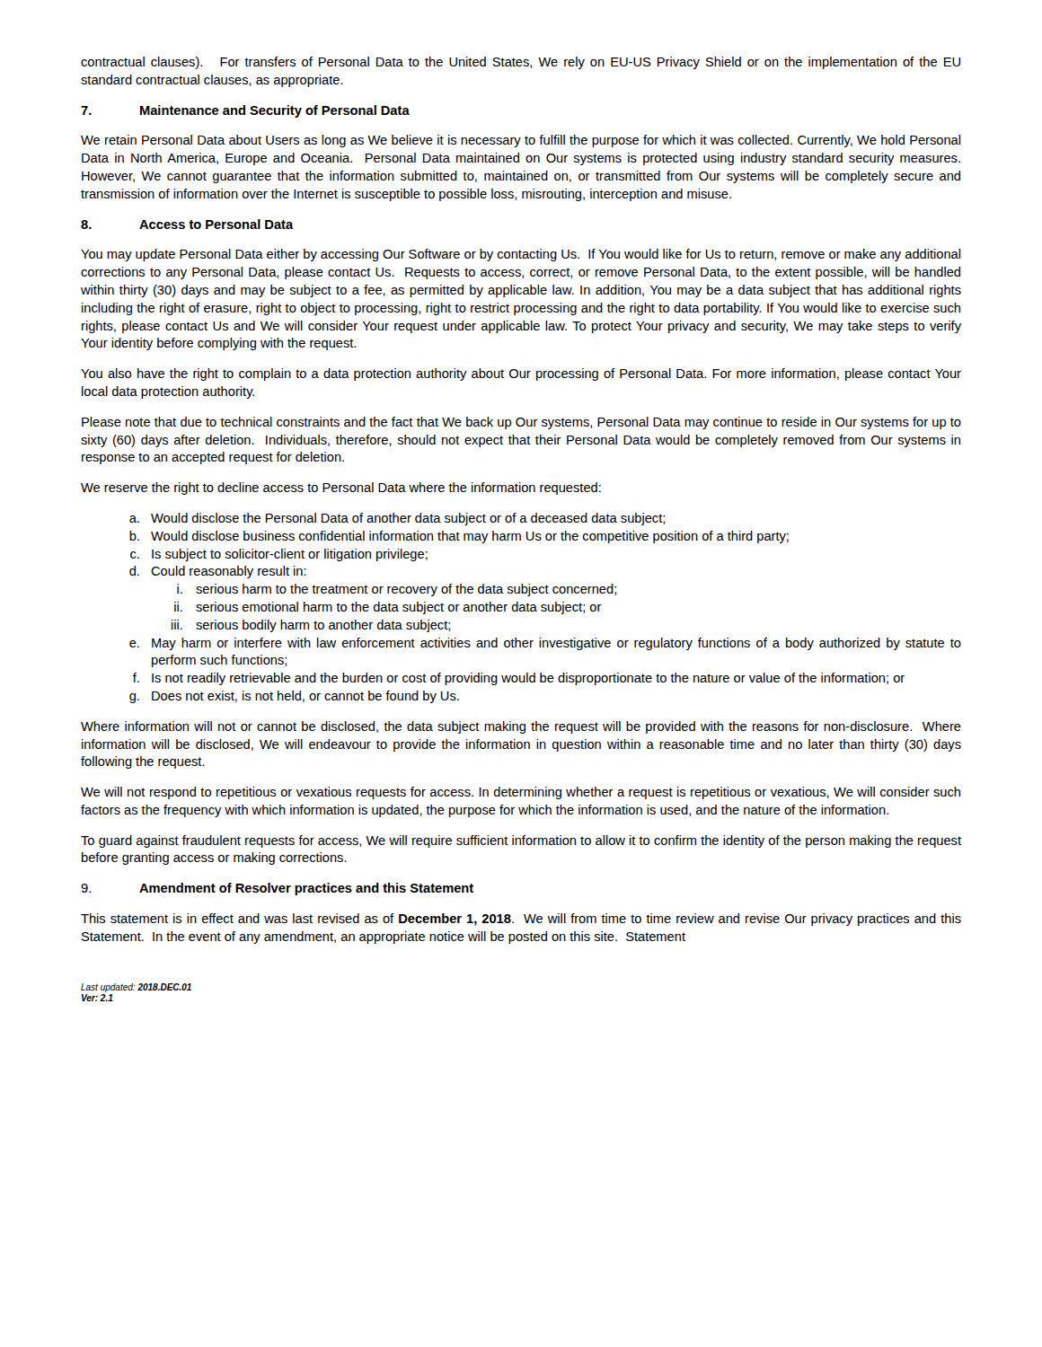contractual clauses). For transfers of Personal Data to the United States, We rely on EU-US Privacy Shield or on the implementation of the EU standard contractual clauses, as appropriate.
7. Maintenance and Security of Personal Data
We retain Personal Data about Users as long as We believe it is necessary to fulfill the purpose for which it was collected. Currently, We hold Personal Data in North America, Europe and Oceania. Personal Data maintained on Our systems is protected using industry standard security measures. However, We cannot guarantee that the information submitted to, maintained on, or transmitted from Our systems will be completely secure and transmission of information over the Internet is susceptible to possible loss, misrouting, interception and misuse.
8. Access to Personal Data
You may update Personal Data either by accessing Our Software or by contacting Us. If You would like for Us to return, remove or make any additional corrections to any Personal Data, please contact Us. Requests to access, correct, or remove Personal Data, to the extent possible, will be handled within thirty (30) days and may be subject to a fee, as permitted by applicable law. In addition, You may be a data subject that has additional rights including the right of erasure, right to object to processing, right to restrict processing and the right to data portability. If You would like to exercise such rights, please contact Us and We will consider Your request under applicable law. To protect Your privacy and security, We may take steps to verify Your identity before complying with the request.
You also have the right to complain to a data protection authority about Our processing of Personal Data. For more information, please contact Your local data protection authority.
Please note that due to technical constraints and the fact that We back up Our systems, Personal Data may continue to reside in Our systems for up to sixty (60) days after deletion. Individuals, therefore, should not expect that their Personal Data would be completely removed from Our systems in response to an accepted request for deletion.
We reserve the right to decline access to Personal Data where the information requested:
Would disclose the Personal Data of another data subject or of a deceased data subject;
Would disclose business confidential information that may harm Us or the competitive position of a third party;
Is subject to solicitor-client or litigation privilege;
Could reasonably result in:
serious harm to the treatment or recovery of the data subject concerned;
serious emotional harm to the data subject or another data subject; or
serious bodily harm to another data subject;
May harm or interfere with law enforcement activities and other investigative or regulatory functions of a body authorized by statute to perform such functions;
Is not readily retrievable and the burden or cost of providing would be disproportionate to the nature or value of the information; or
Does not exist, is not held, or cannot be found by Us.
Where information will not or cannot be disclosed, the data subject making the request will be provided with the reasons for non-disclosure. Where information will be disclosed, We will endeavour to provide the information in question within a reasonable time and no later than thirty (30) days following the request.
We will not respond to repetitious or vexatious requests for access. In determining whether a request is repetitious or vexatious, We will consider such factors as the frequency with which information is updated, the purpose for which the information is used, and the nature of the information.
To guard against fraudulent requests for access, We will require sufficient information to allow it to confirm the identity of the person making the request before granting access or making corrections.
9. Amendment of Resolver practices and this Statement
This statement is in effect and was last revised as of December 1, 2018. We will from time to time review and revise Our privacy practices and this Statement. In the event of any amendment, an appropriate notice will be posted on this site. Statement
Last updated: 2018.DEC.01
Ver: 2.1